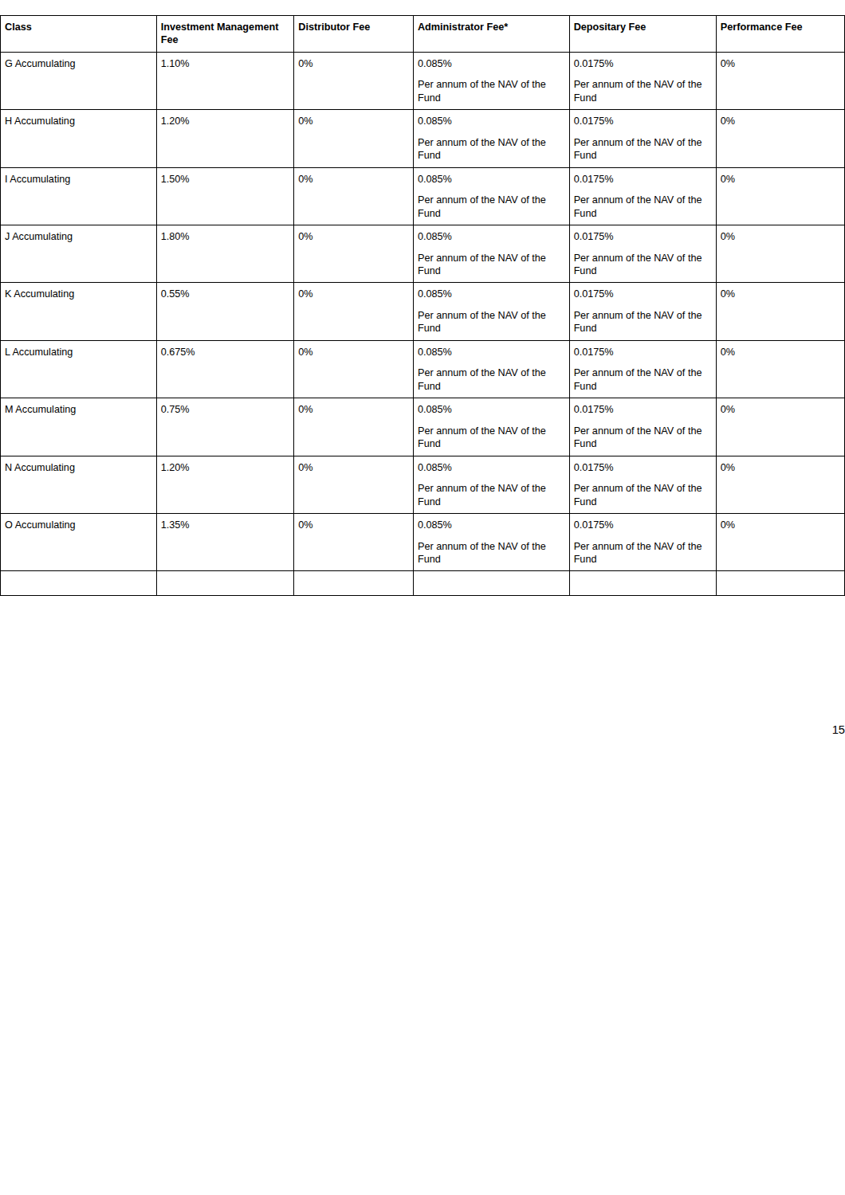| Class | Investment Management Fee | Distributor Fee | Administrator Fee* | Depositary Fee | Performance Fee |
| --- | --- | --- | --- | --- | --- |
| G Accumulating | 1.10% | 0% | 0.085% Per annum of the NAV of the Fund | 0.0175% Per annum of the NAV of the Fund | 0% |
| H Accumulating | 1.20% | 0% | 0.085% Per annum of the NAV of the Fund | 0.0175% Per annum of the NAV of the Fund | 0% |
| I Accumulating | 1.50% | 0% | 0.085% Per annum of the NAV of the Fund | 0.0175% Per annum of the NAV of the Fund | 0% |
| J Accumulating | 1.80% | 0% | 0.085% Per annum of the NAV of the Fund | 0.0175% Per annum of the NAV of the Fund | 0% |
| K Accumulating | 0.55% | 0% | 0.085% Per annum of the NAV of the Fund | 0.0175% Per annum of the NAV of the Fund | 0% |
| L Accumulating | 0.675% | 0% | 0.085% Per annum of the NAV of the Fund | 0.0175% Per annum of the NAV of the Fund | 0% |
| M Accumulating | 0.75% | 0% | 0.085% Per annum of the NAV of the Fund | 0.0175% Per annum of the NAV of the Fund | 0% |
| N Accumulating | 1.20% | 0% | 0.085% Per annum of the NAV of the Fund | 0.0175% Per annum of the NAV of the Fund | 0% |
| O Accumulating | 1.35% | 0% | 0.085% Per annum of the NAV of the Fund | 0.0175% Per annum of the NAV of the Fund | 0% |
15